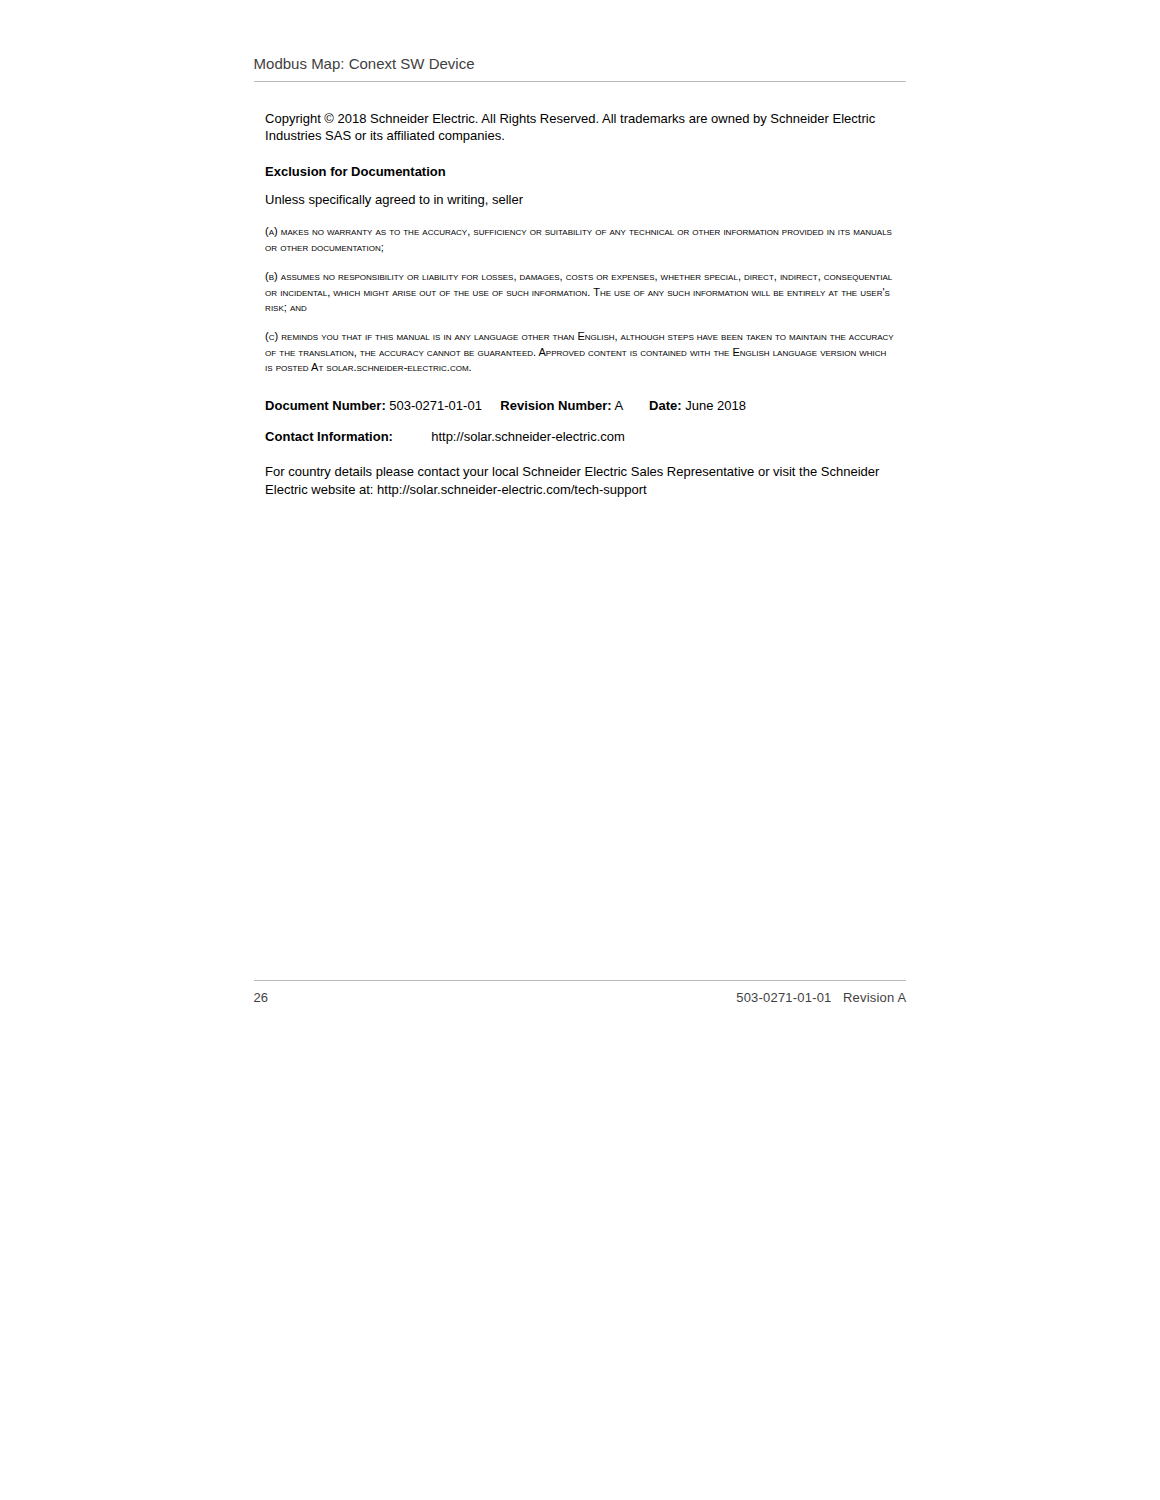Modbus Map: Conext SW Device
Copyright © 2018 Schneider Electric. All Rights Reserved. All trademarks are owned by Schneider Electric Industries SAS or its affiliated companies.
Exclusion for Documentation
Unless specifically agreed to in writing, seller
(a) makes no warranty as to the accuracy, sufficiency or suitability of any technical or other information provided in its manuals or other documentation;
(b) assumes no responsibility or liability for losses, damages, costs or expenses, whether special, direct, indirect, consequential or incidental, which might arise out of the use of such information. The use of any such information will be entirely at the user's risk; and
(c) reminds you that if this manual is in any language other than English, although steps have been taken to maintain the accuracy of the translation, the accuracy cannot be guaranteed. Approved content is contained with the English language version which is posted At solar.schneider-electric.com.
Document Number: 503-0271-01-01
Revision Number: A
Date: June 2018
Contact Information:
http://solar.schneider-electric.com
For country details please contact your local Schneider Electric Sales Representative or visit the Schneider Electric website at: http://solar.schneider-electric.com/tech-support
26
503-0271-01-01 Revision A